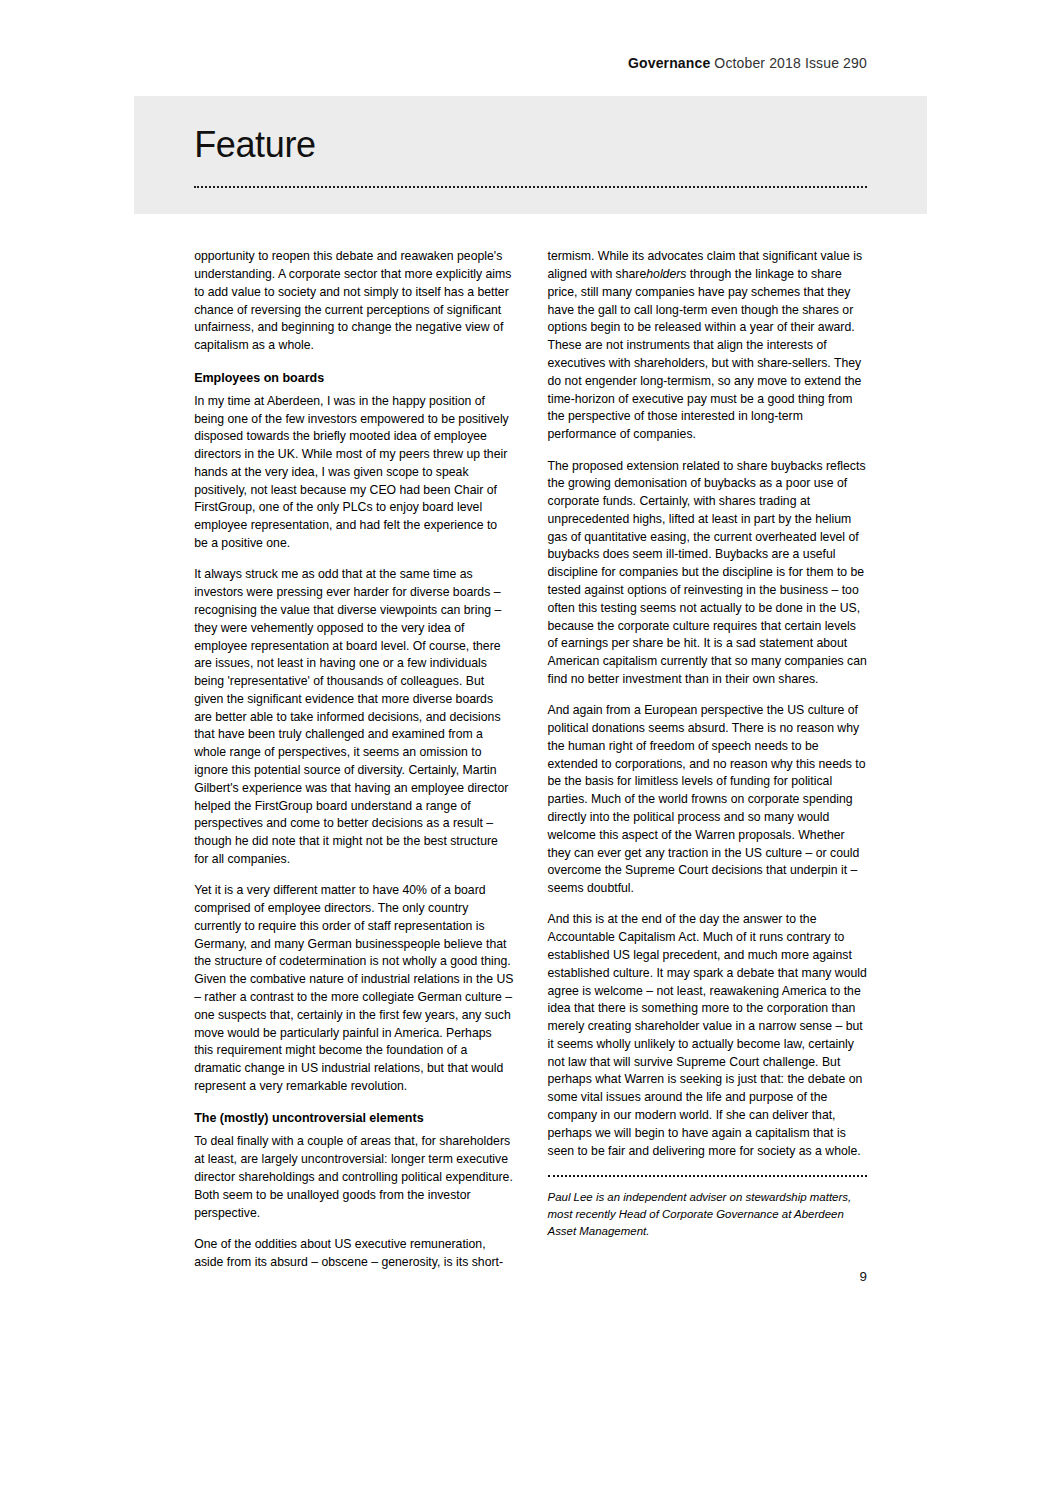Governance October 2018 Issue 290
Feature
opportunity to reopen this debate and reawaken people's understanding. A corporate sector that more explicitly aims to add value to society and not simply to itself has a better chance of reversing the current perceptions of significant unfairness, and beginning to change the negative view of capitalism as a whole.
Employees on boards
In my time at Aberdeen, I was in the happy position of being one of the few investors empowered to be positively disposed towards the briefly mooted idea of employee directors in the UK. While most of my peers threw up their hands at the very idea, I was given scope to speak positively, not least because my CEO had been Chair of FirstGroup, one of the only PLCs to enjoy board level employee representation, and had felt the experience to be a positive one.
It always struck me as odd that at the same time as investors were pressing ever harder for diverse boards – recognising the value that diverse viewpoints can bring – they were vehemently opposed to the very idea of employee representation at board level. Of course, there are issues, not least in having one or a few individuals being 'representative' of thousands of colleagues. But given the significant evidence that more diverse boards are better able to take informed decisions, and decisions that have been truly challenged and examined from a whole range of perspectives, it seems an omission to ignore this potential source of diversity. Certainly, Martin Gilbert's experience was that having an employee director helped the FirstGroup board understand a range of perspectives and come to better decisions as a result – though he did note that it might not be the best structure for all companies.
Yet it is a very different matter to have 40% of a board comprised of employee directors. The only country currently to require this order of staff representation is Germany, and many German businesspeople believe that the structure of codetermination is not wholly a good thing. Given the combative nature of industrial relations in the US – rather a contrast to the more collegiate German culture – one suspects that, certainly in the first few years, any such move would be particularly painful in America. Perhaps this requirement might become the foundation of a dramatic change in US industrial relations, but that would represent a very remarkable revolution.
The (mostly) uncontroversial elements
To deal finally with a couple of areas that, for shareholders at least, are largely uncontroversial: longer term executive director shareholdings and controlling political expenditure. Both seem to be unalloyed goods from the investor perspective.
One of the oddities about US executive remuneration, aside from its absurd – obscene – generosity, is its short-termism. While its advocates claim that significant value is aligned with shareholders through the linkage to share price, still many companies have pay schemes that they have the gall to call long-term even though the shares or options begin to be released within a year of their award. These are not instruments that align the interests of executives with shareholders, but with share-sellers. They do not engender long-termism, so any move to extend the time-horizon of executive pay must be a good thing from the perspective of those interested in long-term performance of companies.
The proposed extension related to share buybacks reflects the growing demonisation of buybacks as a poor use of corporate funds. Certainly, with shares trading at unprecedented highs, lifted at least in part by the helium gas of quantitative easing, the current overheated level of buybacks does seem ill-timed. Buybacks are a useful discipline for companies but the discipline is for them to be tested against options of reinvesting in the business – too often this testing seems not actually to be done in the US, because the corporate culture requires that certain levels of earnings per share be hit. It is a sad statement about American capitalism currently that so many companies can find no better investment than in their own shares.
And again from a European perspective the US culture of political donations seems absurd. There is no reason why the human right of freedom of speech needs to be extended to corporations, and no reason why this needs to be the basis for limitless levels of funding for political parties. Much of the world frowns on corporate spending directly into the political process and so many would welcome this aspect of the Warren proposals. Whether they can ever get any traction in the US culture – or could overcome the Supreme Court decisions that underpin it – seems doubtful.
And this is at the end of the day the answer to the Accountable Capitalism Act. Much of it runs contrary to established US legal precedent, and much more against established culture. It may spark a debate that many would agree is welcome – not least, reawakening America to the idea that there is something more to the corporation than merely creating shareholder value in a narrow sense – but it seems wholly unlikely to actually become law, certainly not law that will survive Supreme Court challenge. But perhaps what Warren is seeking is just that: the debate on some vital issues around the life and purpose of the company in our modern world. If she can deliver that, perhaps we will begin to have again a capitalism that is seen to be fair and delivering more for society as a whole.
Paul Lee is an independent adviser on stewardship matters, most recently Head of Corporate Governance at Aberdeen Asset Management.
9